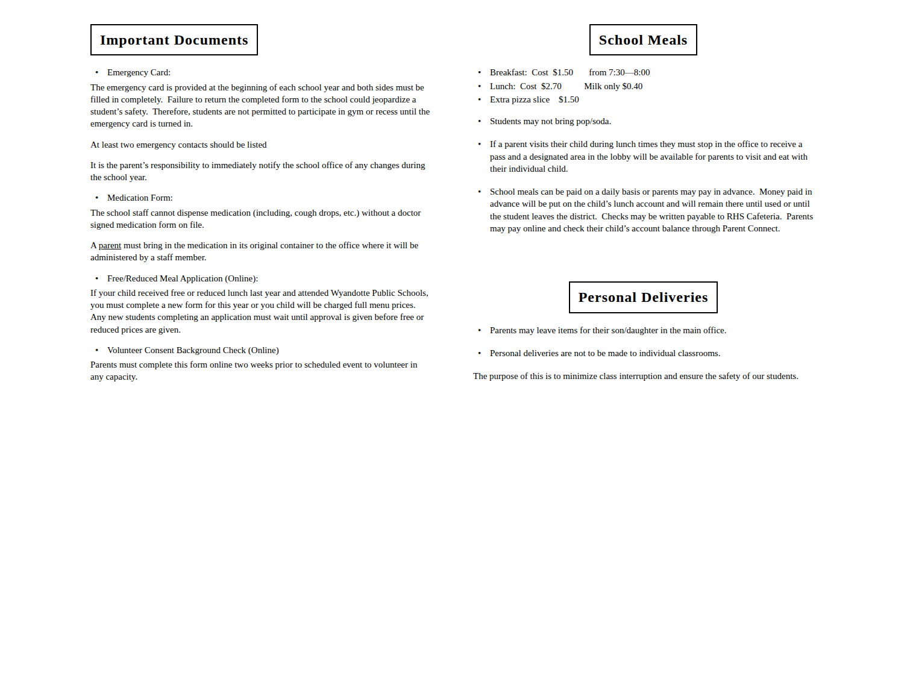Important Documents
Emergency Card:
The emergency card is provided at the beginning of each school year and both sides must be filled in completely. Failure to return the completed form to the school could jeopardize a student’s safety. Therefore, students are not permitted to participate in gym or recess until the emergency card is turned in.
At least two emergency contacts should be listed
It is the parent’s responsibility to immediately notify the school office of any changes during the school year.
Medication Form:
The school staff cannot dispense medication (including, cough drops, etc.) without a doctor signed medication form on file.
A parent must bring in the medication in its original container to the office where it will be administered by a staff member.
Free/Reduced Meal Application (Online):
If your child received free or reduced lunch last year and attended Wyandotte Public Schools, you must complete a new form for this year or you child will be charged full menu prices. Any new students completing an application must wait until approval is given before free or reduced prices are given.
Volunteer Consent Background Check (Online)
Parents must complete this form online two weeks prior to scheduled event to volunteer in any capacity.
School Meals
Breakfast: Cost $1.50 from 7:30—8:00
Lunch: Cost $2.70 Milk only $0.40
Extra pizza slice $1.50
Students may not bring pop/soda.
If a parent visits their child during lunch times they must stop in the office to receive a pass and a designated area in the lobby will be available for parents to visit and eat with their individual child.
School meals can be paid on a daily basis or parents may pay in advance. Money paid in advance will be put on the child’s lunch account and will remain there until used or until the student leaves the district. Checks may be written payable to RHS Cafeteria. Parents may pay online and check their child’s account balance through Parent Connect.
Personal Deliveries
Parents may leave items for their son/daughter in the main office.
Personal deliveries are not to be made to individual classrooms.
The purpose of this is to minimize class interruption and ensure the safety of our students.